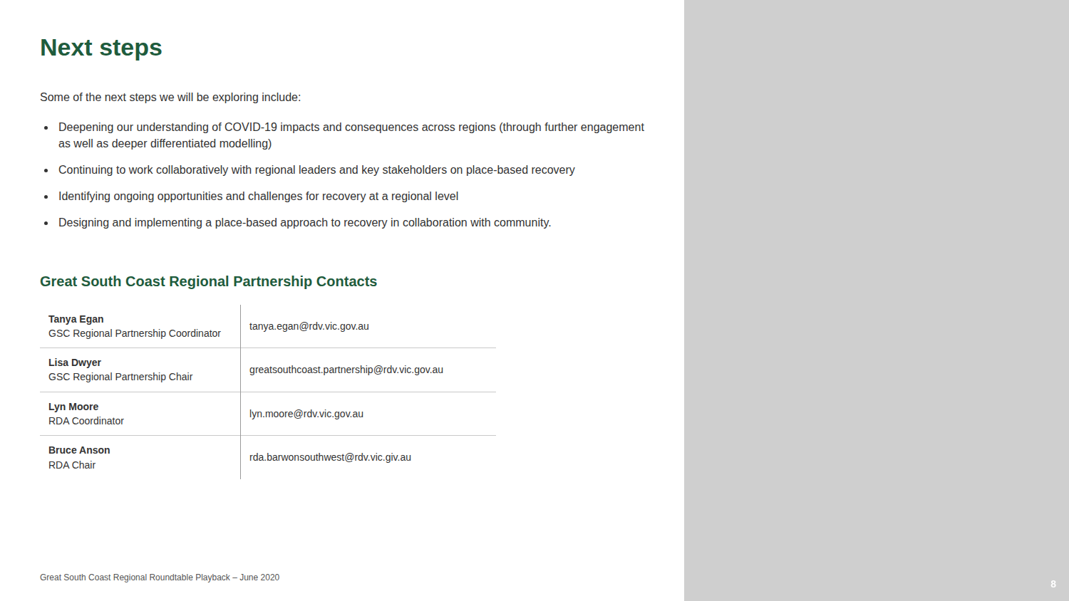Next steps
Some of the next steps we will be exploring include:
Deepening our understanding of COVID-19 impacts and consequences across regions (through further engagement as well as deeper differentiated modelling)
Continuing to work collaboratively with regional leaders and key stakeholders on place-based recovery
Identifying ongoing opportunities and challenges for recovery at a regional level
Designing and implementing a place-based approach to recovery in collaboration with community.
Great South Coast Regional Partnership Contacts
| Tanya Egan GSC Regional Partnership Coordinator | tanya.egan@rdv.vic.gov.au |
| Lisa Dwyer GSC Regional Partnership Chair | greatsouthcoast.partnership@rdv.vic.gov.au |
| Lyn Moore RDA Coordinator | lyn.moore@rdv.vic.gov.au |
| Bruce Anson RDA Chair | rda.barwonsouthwest@rdv.vic.giv.au |
Great South Coast Regional Roundtable Playback – June 2020
8